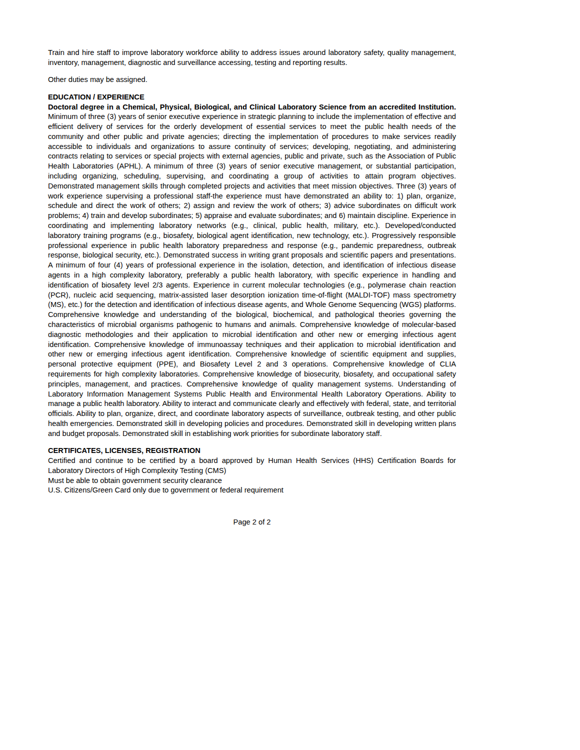Train and hire staff to improve laboratory workforce ability to address issues around laboratory safety, quality management, inventory, management, diagnostic and surveillance accessing, testing and reporting results.
Other duties may be assigned.
Education / Experience
Doctoral degree in a Chemical, Physical, Biological, and Clinical Laboratory Science from an accredited Institution. Minimum of three (3) years of senior executive experience in strategic planning to include the implementation of effective and efficient delivery of services for the orderly development of essential services to meet the public health needs of the community and other public and private agencies; directing the implementation of procedures to make services readily accessible to individuals and organizations to assure continuity of services; developing, negotiating, and administering contracts relating to services or special projects with external agencies, public and private, such as the Association of Public Health Laboratories (APHL). A minimum of three (3) years of senior executive management, or substantial participation, including organizing, scheduling, supervising, and coordinating a group of activities to attain program objectives. Demonstrated management skills through completed projects and activities that meet mission objectives. Three (3) years of work experience supervising a professional staff-the experience must have demonstrated an ability to: 1) plan, organize, schedule and direct the work of others; 2) assign and review the work of others; 3) advice subordinates on difficult work problems; 4) train and develop subordinates; 5) appraise and evaluate subordinates; and 6) maintain discipline. Experience in coordinating and implementing laboratory networks (e.g., clinical, public health, military, etc.). Developed/conducted laboratory training programs (e.g., biosafety, biological agent identification, new technology, etc.). Progressively responsible professional experience in public health laboratory preparedness and response (e.g., pandemic preparedness, outbreak response, biological security, etc.). Demonstrated success in writing grant proposals and scientific papers and presentations. A minimum of four (4) years of professional experience in the isolation, detection, and identification of infectious disease agents in a high complexity laboratory, preferably a public health laboratory, with specific experience in handling and identification of biosafety level 2/3 agents. Experience in current molecular technologies (e.g., polymerase chain reaction (PCR), nucleic acid sequencing, matrix-assisted laser desorption ionization time-of-flight (MALDI-TOF) mass spectrometry (MS), etc.) for the detection and identification of infectious disease agents, and Whole Genome Sequencing (WGS) platforms. Comprehensive knowledge and understanding of the biological, biochemical, and pathological theories governing the characteristics of microbial organisms pathogenic to humans and animals. Comprehensive knowledge of molecular-based diagnostic methodologies and their application to microbial identification and other new or emerging infectious agent identification. Comprehensive knowledge of immunoassay techniques and their application to microbial identification and other new or emerging infectious agent identification. Comprehensive knowledge of scientific equipment and supplies, personal protective equipment (PPE), and Biosafety Level 2 and 3 operations. Comprehensive knowledge of CLIA requirements for high complexity laboratories. Comprehensive knowledge of biosecurity, biosafety, and occupational safety principles, management, and practices. Comprehensive knowledge of quality management systems. Understanding of Laboratory Information Management Systems Public Health and Environmental Health Laboratory Operations. Ability to manage a public health laboratory. Ability to interact and communicate clearly and effectively with federal, state, and territorial officials. Ability to plan, organize, direct, and coordinate laboratory aspects of surveillance, outbreak testing, and other public health emergencies. Demonstrated skill in developing policies and procedures. Demonstrated skill in developing written plans and budget proposals. Demonstrated skill in establishing work priorities for subordinate laboratory staff.
Certificates, Licenses, Registration
Certified and continue to be certified by a board approved by Human Health Services (HHS) Certification Boards for Laboratory Directors of High Complexity Testing (CMS)
Must be able to obtain government security clearance
U.S. Citizens/Green Card only due to government or federal requirement
Page 2 of 2